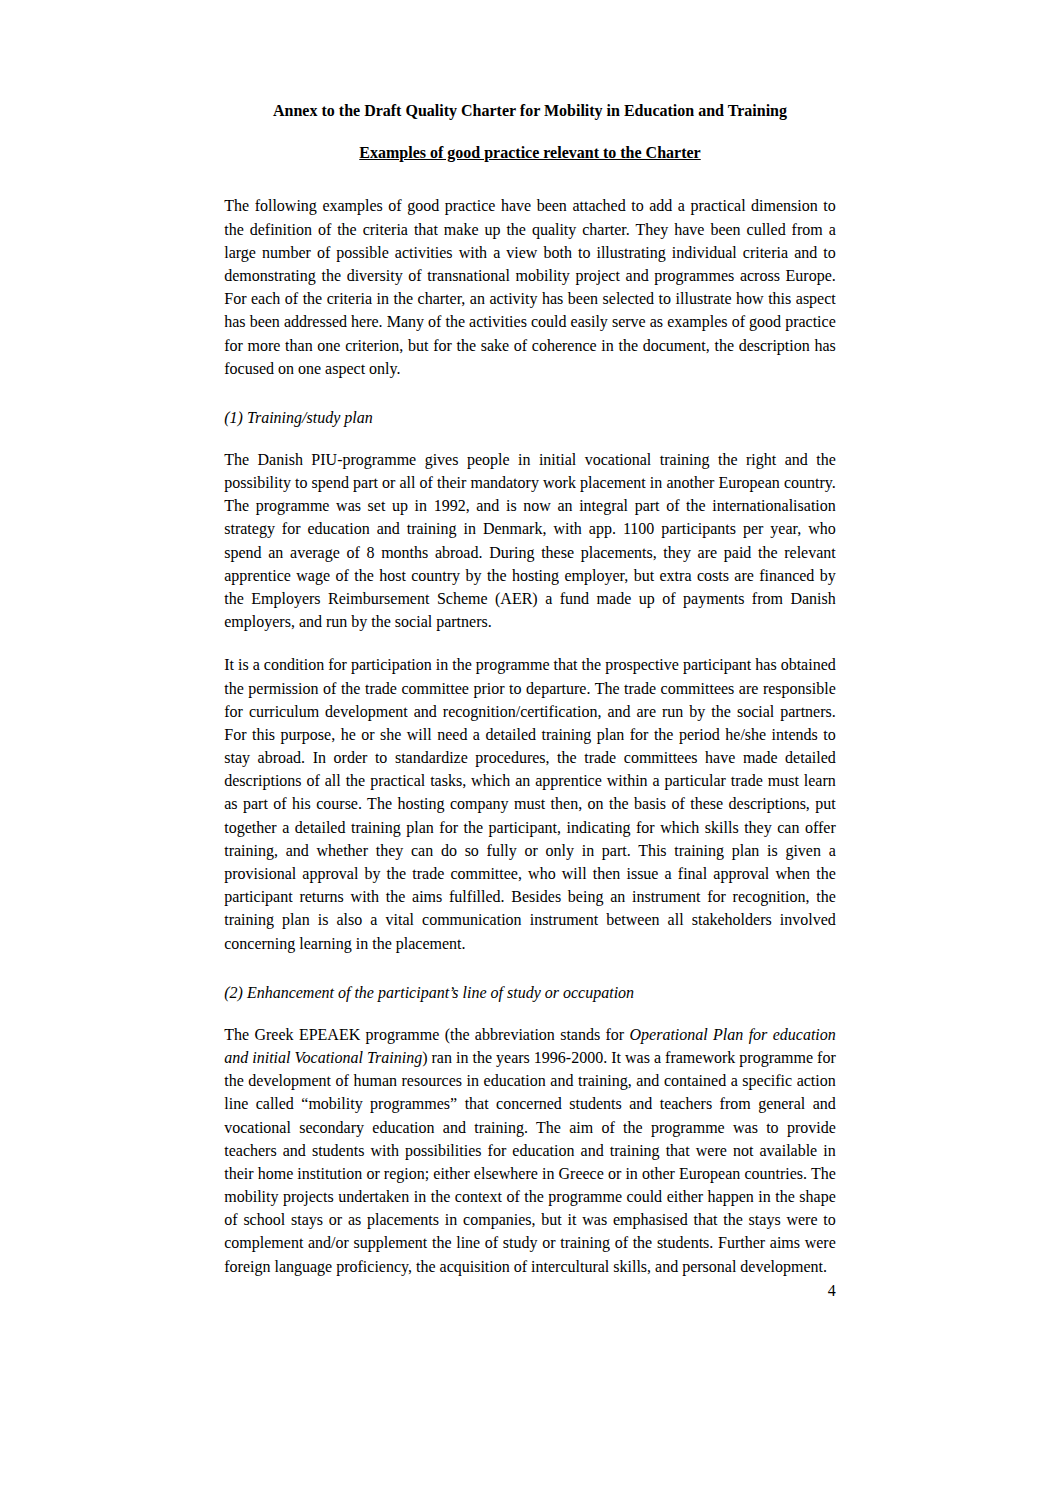Annex to the Draft Quality Charter for Mobility in Education and Training
Examples of good practice relevant to the Charter
The following examples of good practice have been attached to add a practical dimension to the definition of the criteria that make up the quality charter. They have been culled from a large number of possible activities with a view both to illustrating individual criteria and to demonstrating the diversity of transnational mobility project and programmes across Europe. For each of the criteria in the charter, an activity has been selected to illustrate how this aspect has been addressed here. Many of the activities could easily serve as examples of good practice for more than one criterion, but for the sake of coherence in the document, the description has focused on one aspect only.
(1) Training/study plan
The Danish PIU-programme gives people in initial vocational training the right and the possibility to spend part or all of their mandatory work placement in another European country. The programme was set up in 1992, and is now an integral part of the internationalisation strategy for education and training in Denmark, with app. 1100 participants per year, who spend an average of 8 months abroad. During these placements, they are paid the relevant apprentice wage of the host country by the hosting employer, but extra costs are financed by the Employers Reimbursement Scheme (AER) a fund made up of payments from Danish employers, and run by the social partners.
It is a condition for participation in the programme that the prospective participant has obtained the permission of the trade committee prior to departure. The trade committees are responsible for curriculum development and recognition/certification, and are run by the social partners. For this purpose, he or she will need a detailed training plan for the period he/she intends to stay abroad. In order to standardize procedures, the trade committees have made detailed descriptions of all the practical tasks, which an apprentice within a particular trade must learn as part of his course. The hosting company must then, on the basis of these descriptions, put together a detailed training plan for the participant, indicating for which skills they can offer training, and whether they can do so fully or only in part. This training plan is given a provisional approval by the trade committee, who will then issue a final approval when the participant returns with the aims fulfilled. Besides being an instrument for recognition, the training plan is also a vital communication instrument between all stakeholders involved concerning learning in the placement.
(2) Enhancement of the participant’s line of study or occupation
The Greek EPEAEK programme (the abbreviation stands for Operational Plan for education and initial Vocational Training) ran in the years 1996-2000. It was a framework programme for the development of human resources in education and training, and contained a specific action line called “mobility programmes” that concerned students and teachers from general and vocational secondary education and training. The aim of the programme was to provide teachers and students with possibilities for education and training that were not available in their home institution or region; either elsewhere in Greece or in other European countries. The mobility projects undertaken in the context of the programme could either happen in the shape of school stays or as placements in companies, but it was emphasised that the stays were to complement and/or supplement the line of study or training of the students. Further aims were foreign language proficiency, the acquisition of intercultural skills, and personal development.
4